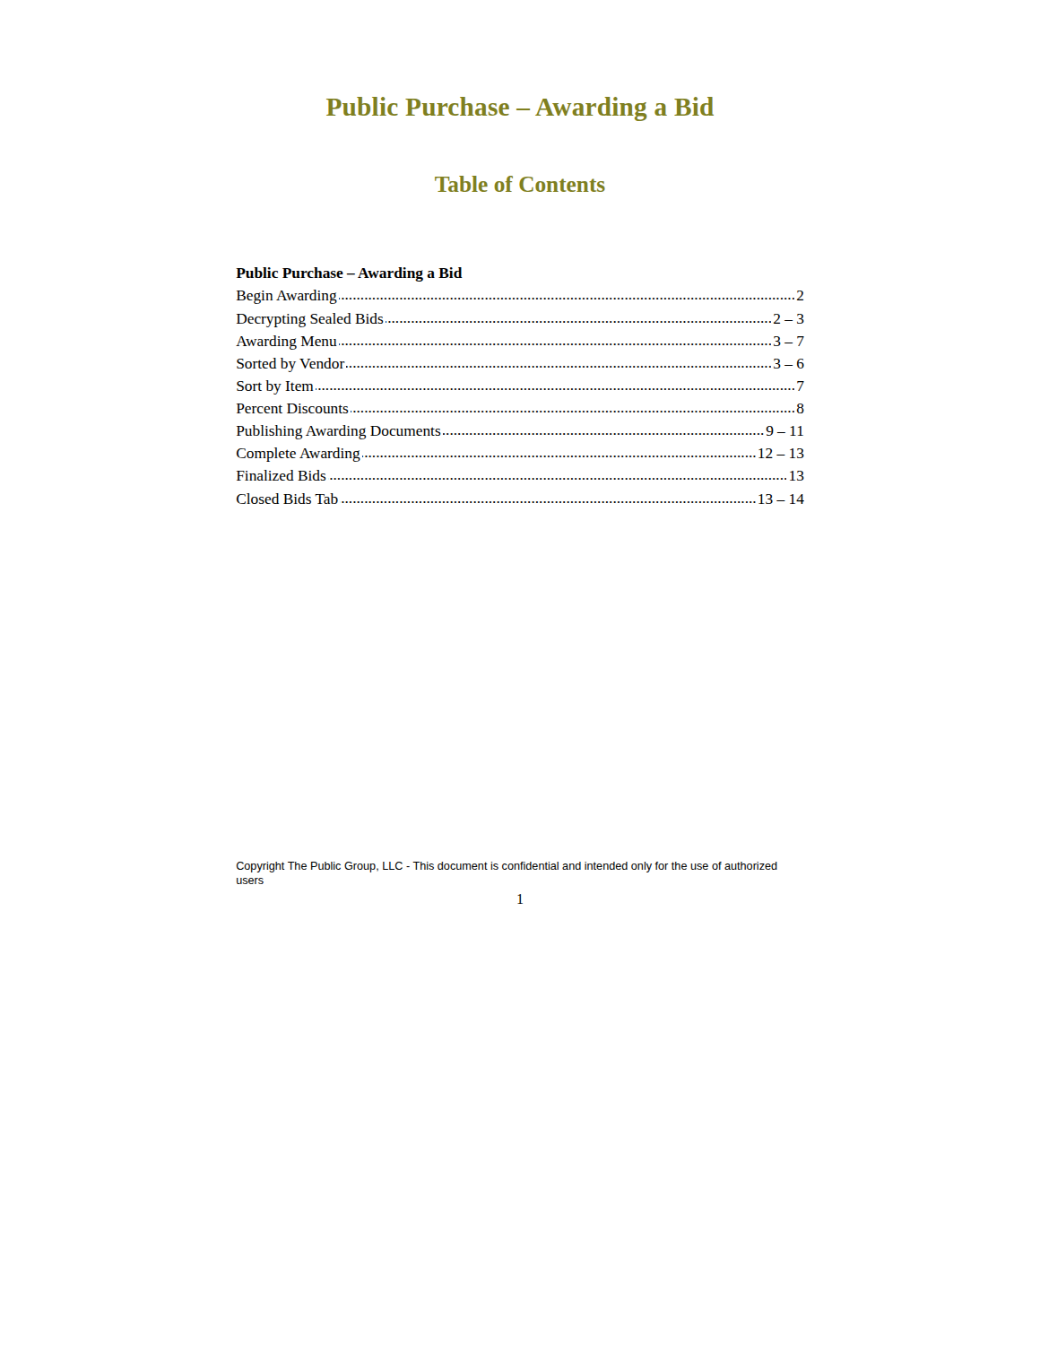Public Purchase – Awarding a Bid
Table of Contents
Public Purchase – Awarding a Bid
Begin Awarding 2 ..................................................................................................................................................
Decrypting Sealed Bids 2 – 3 ..................................................................................................................................................
Awarding Menu 3 – 7 ..................................................................................................................................................
Sorted by Vendor 3 – 6 ..................................................................................................................................................
Sort by Item 7 ..................................................................................................................................................
Percent Discounts 8 ..................................................................................................................................................
Publishing Awarding Documents 9 – 11 ..................................................................................................................................................
Complete Awarding 12 – 13 ..................................................................................................................................................
Finalized Bids 13 ..................................................................................................................................................
Closed Bids Tab 13 – 14 ..................................................................................................................................................
Copyright The Public Group, LLC - This document is confidential and intended only for the use of authorized users
1